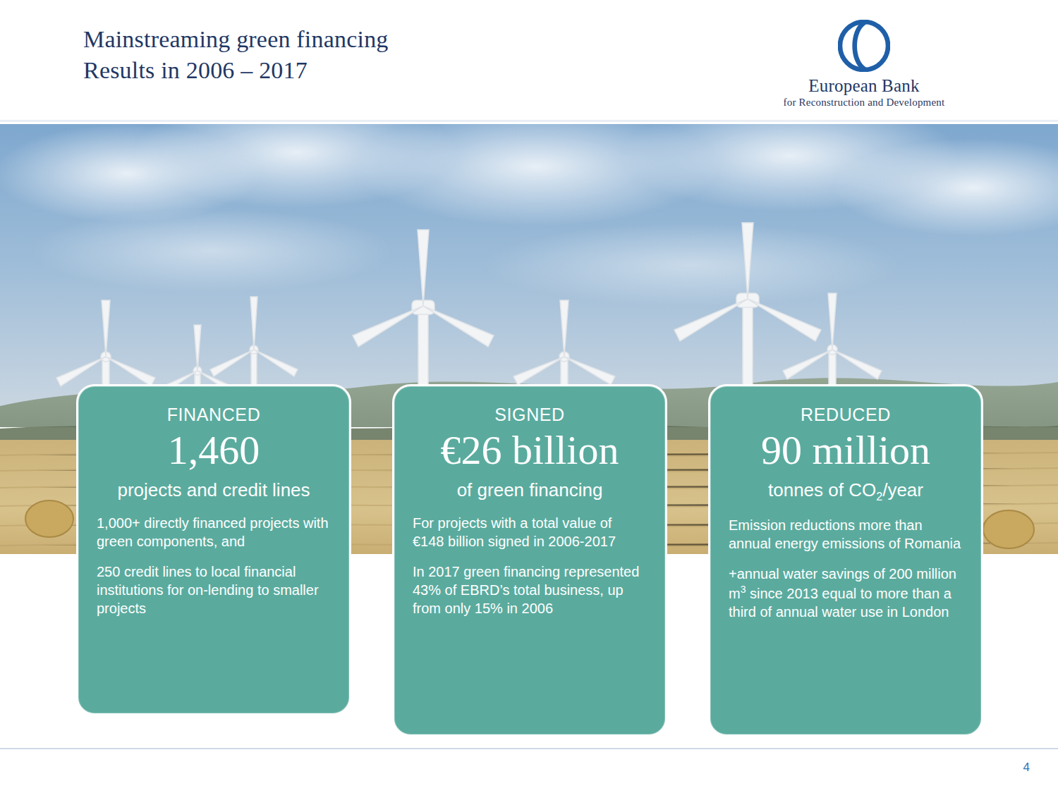Mainstreaming green financing
Results in 2006 – 2017
European Bank for Reconstruction and Development
FINANCED
1,460
projects and credit lines
1,000+ directly financed projects with green components, and
250 credit lines to local financial institutions for on-lending to smaller projects
SIGNED
€26 billion
of green financing
For projects with a total value of €148 billion signed in 2006-2017
In 2017 green financing represented 43% of EBRD’s total business, up from only 15% in 2006
REDUCED
90 million
tonnes of CO2/year
Emission reductions more than annual energy emissions of Romania
+annual water savings of 200 million m3 since 2013 equal to more than a third of annual water use in London
4